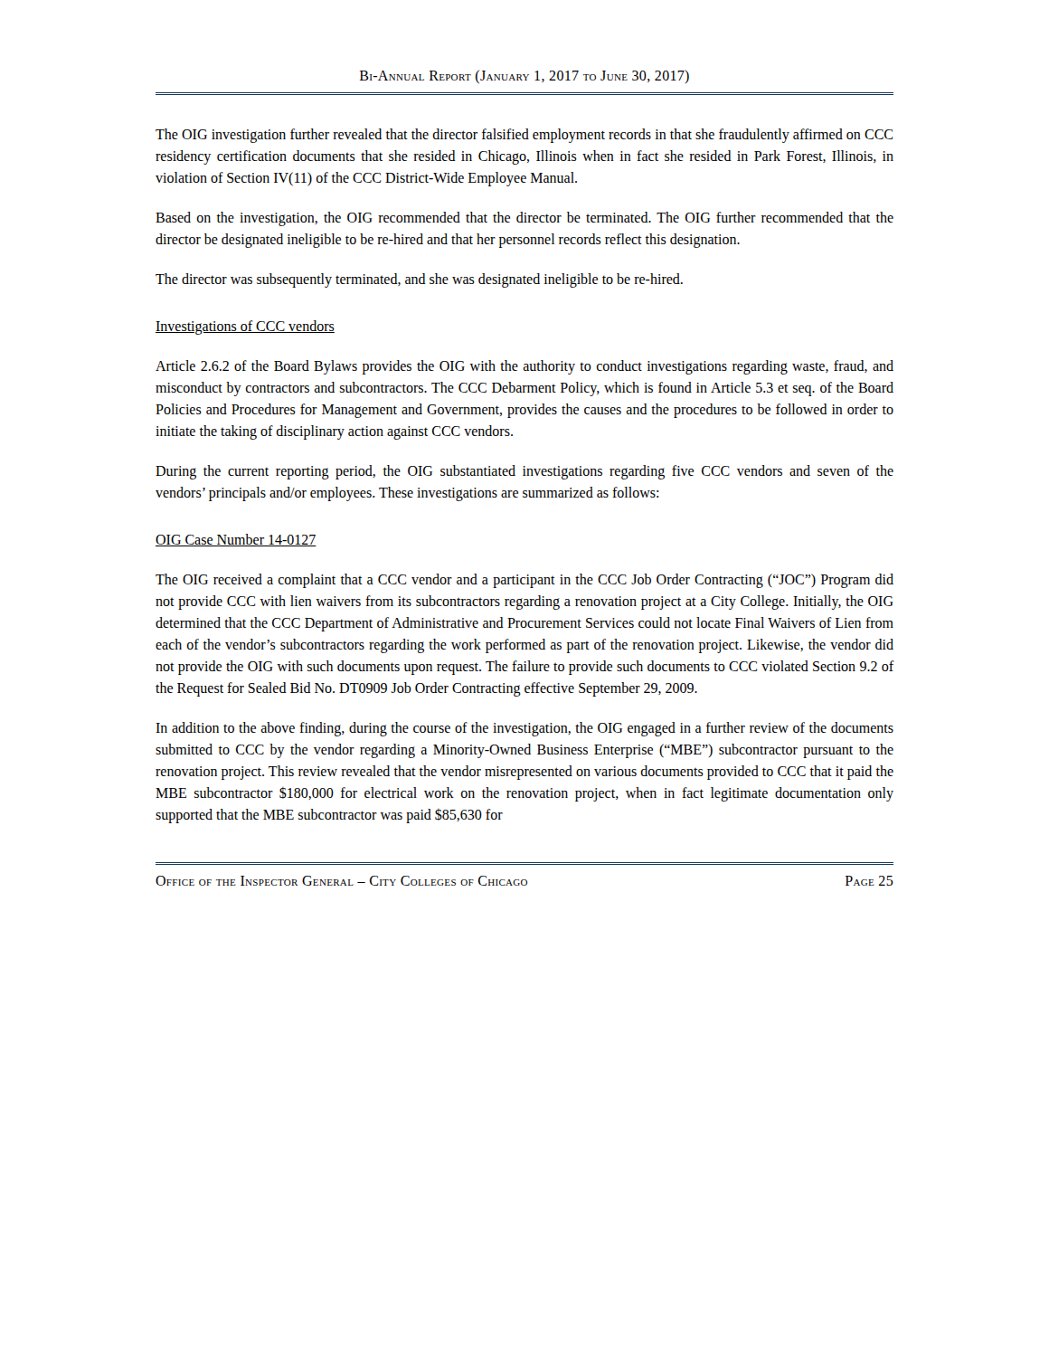Bi-Annual Report (January 1, 2017 to June 30, 2017)
The OIG investigation further revealed that the director falsified employment records in that she fraudulently affirmed on CCC residency certification documents that she resided in Chicago, Illinois when in fact she resided in Park Forest, Illinois, in violation of Section IV(11) of the CCC District-Wide Employee Manual.
Based on the investigation, the OIG recommended that the director be terminated. The OIG further recommended that the director be designated ineligible to be re-hired and that her personnel records reflect this designation.
The director was subsequently terminated, and she was designated ineligible to be re-hired.
Investigations of CCC vendors
Article 2.6.2 of the Board Bylaws provides the OIG with the authority to conduct investigations regarding waste, fraud, and misconduct by contractors and subcontractors. The CCC Debarment Policy, which is found in Article 5.3 et seq. of the Board Policies and Procedures for Management and Government, provides the causes and the procedures to be followed in order to initiate the taking of disciplinary action against CCC vendors.
During the current reporting period, the OIG substantiated investigations regarding five CCC vendors and seven of the vendors’ principals and/or employees. These investigations are summarized as follows:
OIG Case Number 14-0127
The OIG received a complaint that a CCC vendor and a participant in the CCC Job Order Contracting (“JOC”) Program did not provide CCC with lien waivers from its subcontractors regarding a renovation project at a City College. Initially, the OIG determined that the CCC Department of Administrative and Procurement Services could not locate Final Waivers of Lien from each of the vendor’s subcontractors regarding the work performed as part of the renovation project. Likewise, the vendor did not provide the OIG with such documents upon request. The failure to provide such documents to CCC violated Section 9.2 of the Request for Sealed Bid No. DT0909 Job Order Contracting effective September 29, 2009.
In addition to the above finding, during the course of the investigation, the OIG engaged in a further review of the documents submitted to CCC by the vendor regarding a Minority-Owned Business Enterprise (“MBE”) subcontractor pursuant to the renovation project. This review revealed that the vendor misrepresented on various documents provided to CCC that it paid the MBE subcontractor $180,000 for electrical work on the renovation project, when in fact legitimate documentation only supported that the MBE subcontractor was paid $85,630 for
Office of the Inspector General – City Colleges of Chicago Page 25